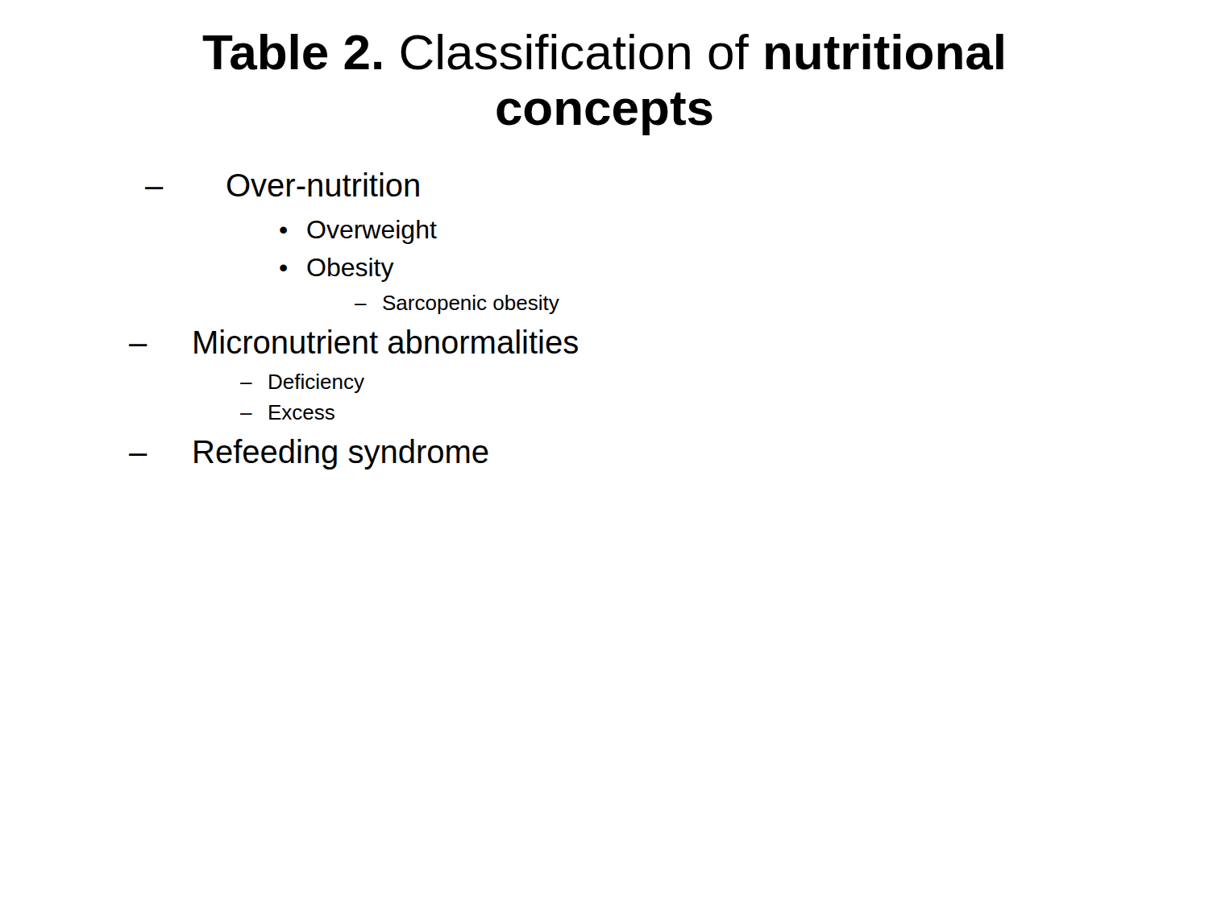Table 2. Classification of nutritional concepts
Over-nutrition
Overweight
Obesity
Sarcopenic obesity
Micronutrient abnormalities
Deficiency
Excess
Refeeding syndrome